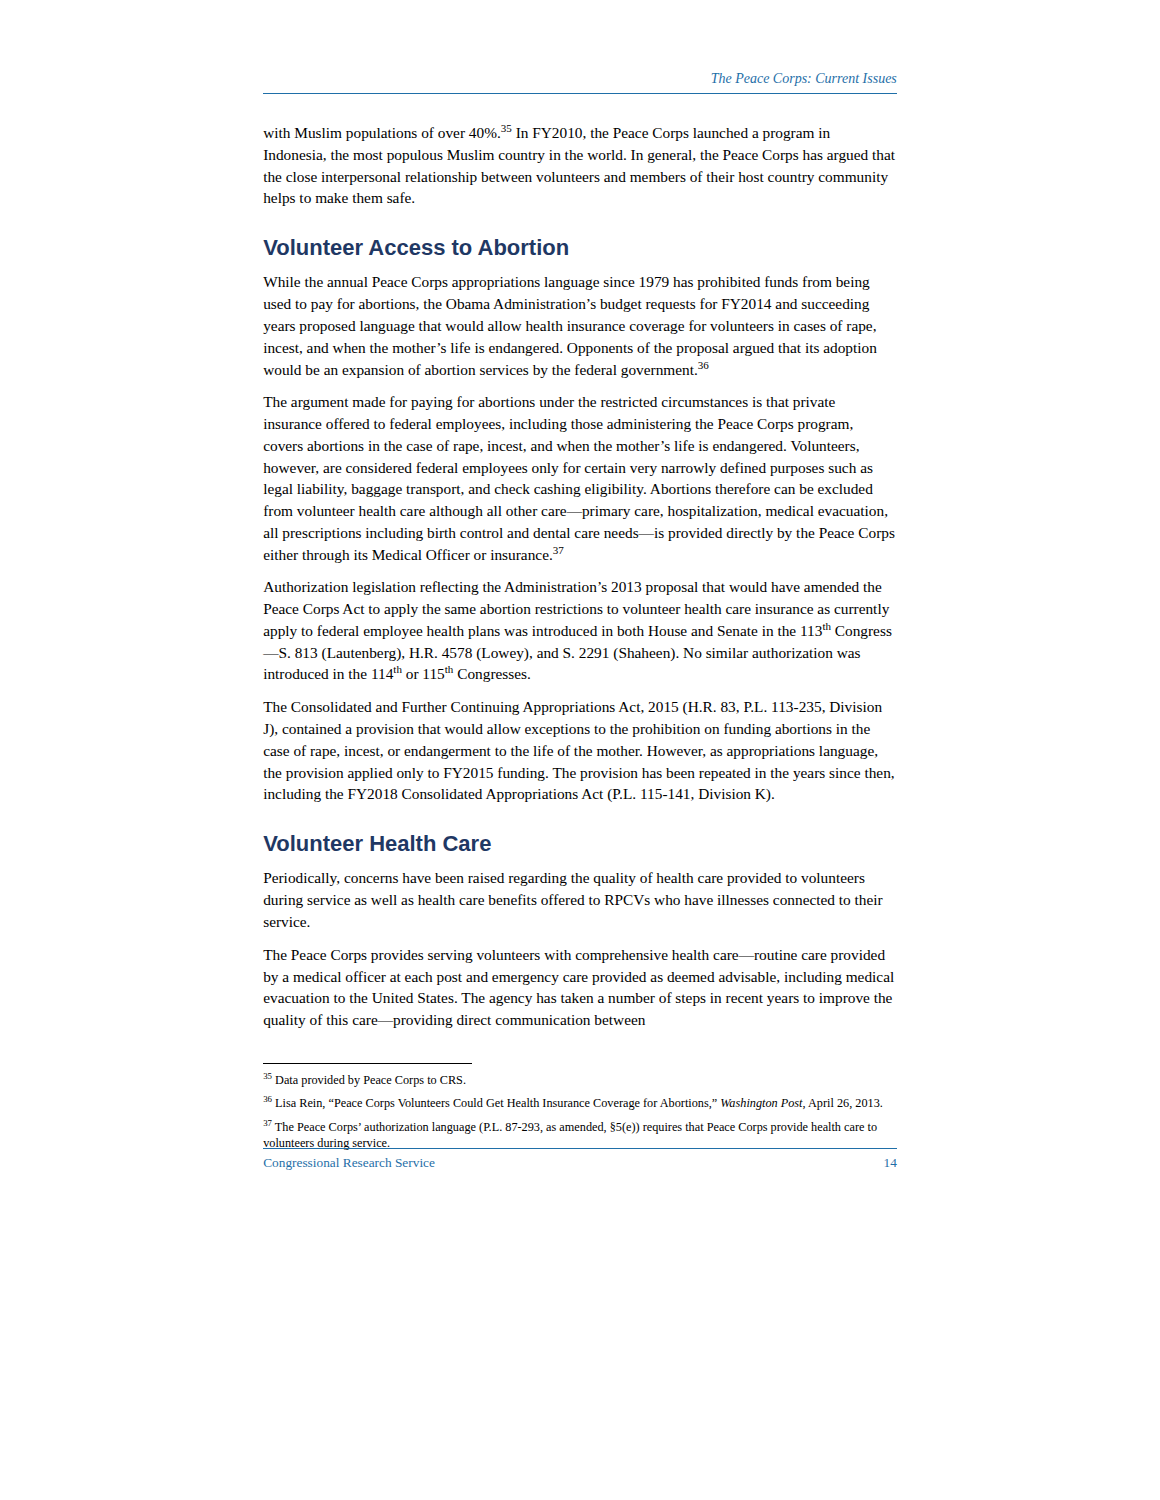The Peace Corps: Current Issues
with Muslim populations of over 40%.35 In FY2010, the Peace Corps launched a program in Indonesia, the most populous Muslim country in the world. In general, the Peace Corps has argued that the close interpersonal relationship between volunteers and members of their host country community helps to make them safe.
Volunteer Access to Abortion
While the annual Peace Corps appropriations language since 1979 has prohibited funds from being used to pay for abortions, the Obama Administration’s budget requests for FY2014 and succeeding years proposed language that would allow health insurance coverage for volunteers in cases of rape, incest, and when the mother’s life is endangered. Opponents of the proposal argued that its adoption would be an expansion of abortion services by the federal government.36
The argument made for paying for abortions under the restricted circumstances is that private insurance offered to federal employees, including those administering the Peace Corps program, covers abortions in the case of rape, incest, and when the mother’s life is endangered. Volunteers, however, are considered federal employees only for certain very narrowly defined purposes such as legal liability, baggage transport, and check cashing eligibility. Abortions therefore can be excluded from volunteer health care although all other care—primary care, hospitalization, medical evacuation, all prescriptions including birth control and dental care needs—is provided directly by the Peace Corps either through its Medical Officer or insurance.37
Authorization legislation reflecting the Administration’s 2013 proposal that would have amended the Peace Corps Act to apply the same abortion restrictions to volunteer health care insurance as currently apply to federal employee health plans was introduced in both House and Senate in the 113th Congress—S. 813 (Lautenberg), H.R. 4578 (Lowey), and S. 2291 (Shaheen). No similar authorization was introduced in the 114th or 115th Congresses.
The Consolidated and Further Continuing Appropriations Act, 2015 (H.R. 83, P.L. 113-235, Division J), contained a provision that would allow exceptions to the prohibition on funding abortions in the case of rape, incest, or endangerment to the life of the mother. However, as appropriations language, the provision applied only to FY2015 funding. The provision has been repeated in the years since then, including the FY2018 Consolidated Appropriations Act (P.L. 115-141, Division K).
Volunteer Health Care
Periodically, concerns have been raised regarding the quality of health care provided to volunteers during service as well as health care benefits offered to RPCVs who have illnesses connected to their service.
The Peace Corps provides serving volunteers with comprehensive health care—routine care provided by a medical officer at each post and emergency care provided as deemed advisable, including medical evacuation to the United States. The agency has taken a number of steps in recent years to improve the quality of this care—providing direct communication between
35 Data provided by Peace Corps to CRS.
36 Lisa Rein, “Peace Corps Volunteers Could Get Health Insurance Coverage for Abortions,” Washington Post, April 26, 2013.
37 The Peace Corps’ authorization language (P.L. 87-293, as amended, §5(e)) requires that Peace Corps provide health care to volunteers during service.
Congressional Research Service
14